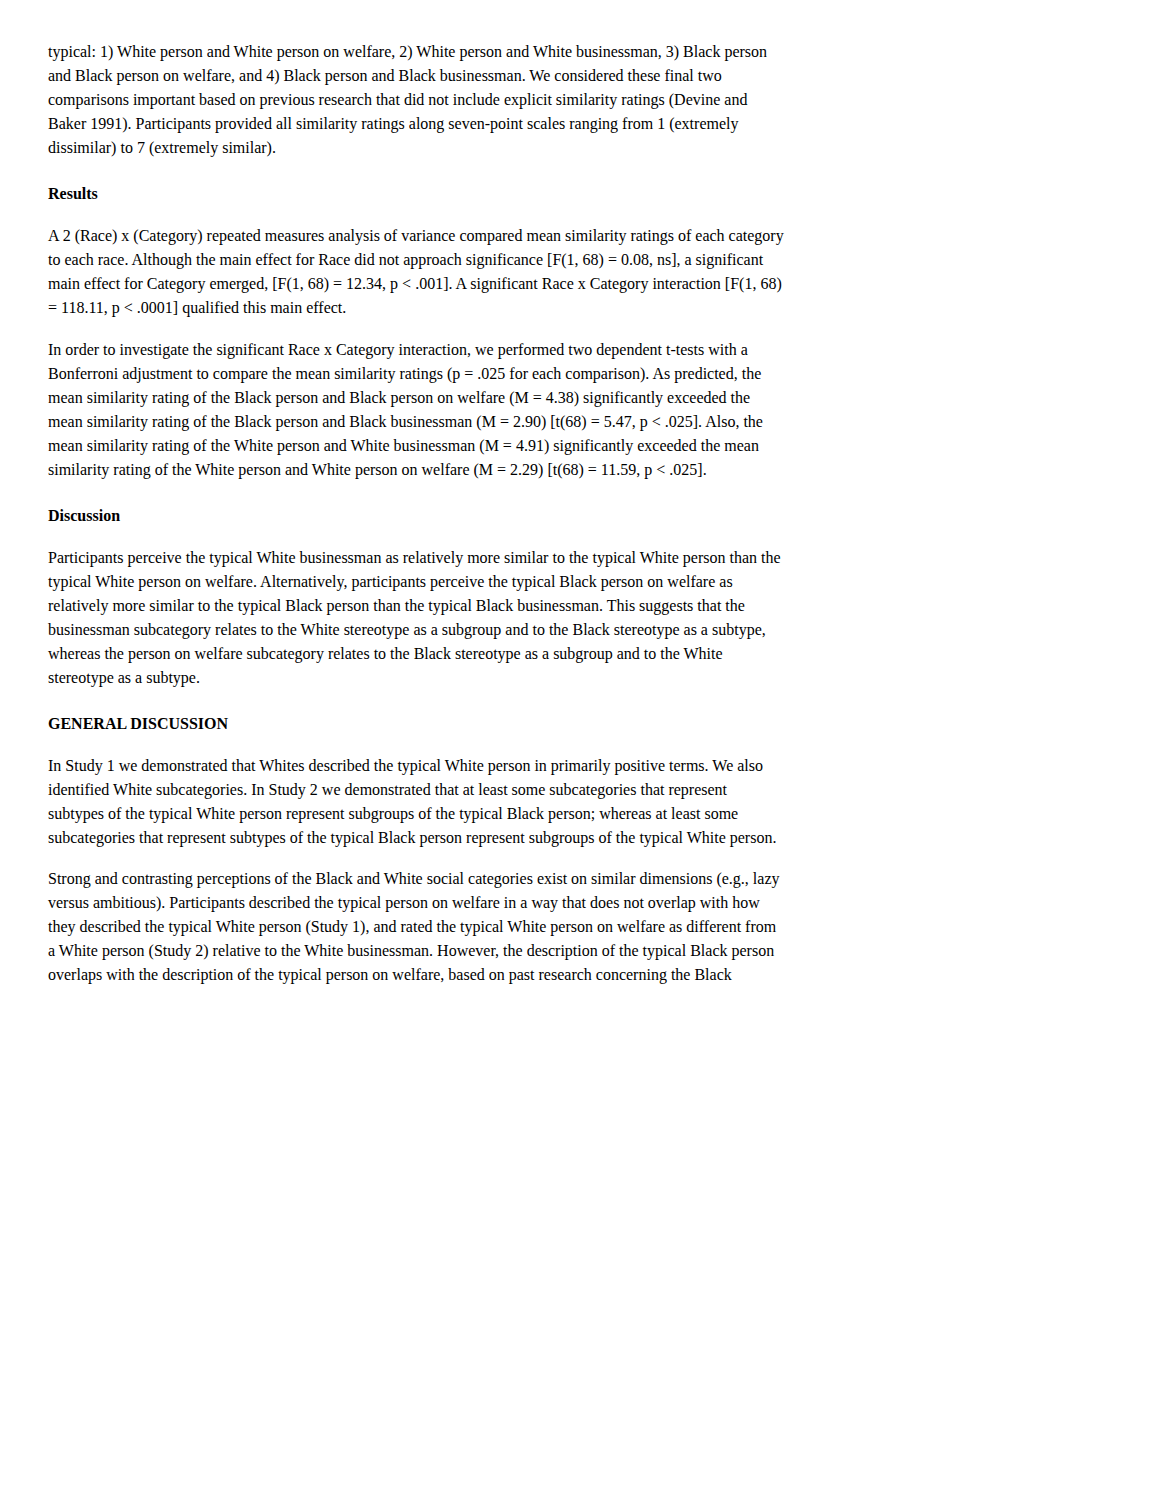typical: 1) White person and White person on welfare, 2) White person and White businessman, 3) Black person and Black person on welfare, and 4) Black person and Black businessman. We considered these final two comparisons important based on previous research that did not include explicit similarity ratings (Devine and Baker 1991). Participants provided all similarity ratings along seven-point scales ranging from 1 (extremely dissimilar) to 7 (extremely similar).
Results
A 2 (Race) x (Category) repeated measures analysis of variance compared mean similarity ratings of each category to each race. Although the main effect for Race did not approach significance [F(1, 68) = 0.08, ns], a significant main effect for Category emerged, [F(1, 68) = 12.34, p < .001]. A significant Race x Category interaction [F(1, 68) = 118.11, p < .0001] qualified this main effect.
In order to investigate the significant Race x Category interaction, we performed two dependent t-tests with a Bonferroni adjustment to compare the mean similarity ratings (p = .025 for each comparison). As predicted, the mean similarity rating of the Black person and Black person on welfare (M = 4.38) significantly exceeded the mean similarity rating of the Black person and Black businessman (M = 2.90) [t(68) = 5.47, p < .025]. Also, the mean similarity rating of the White person and White businessman (M = 4.91) significantly exceeded the mean similarity rating of the White person and White person on welfare (M = 2.29) [t(68) = 11.59, p < .025].
Discussion
Participants perceive the typical White businessman as relatively more similar to the typical White person than the typical White person on welfare. Alternatively, participants perceive the typical Black person on welfare as relatively more similar to the typical Black person than the typical Black businessman. This suggests that the businessman subcategory relates to the White stereotype as a subgroup and to the Black stereotype as a subtype, whereas the person on welfare subcategory relates to the Black stereotype as a subgroup and to the White stereotype as a subtype.
General Discussion
In Study 1 we demonstrated that Whites described the typical White person in primarily positive terms. We also identified White subcategories. In Study 2 we demonstrated that at least some subcategories that represent subtypes of the typical White person represent subgroups of the typical Black person; whereas at least some subcategories that represent subtypes of the typical Black person represent subgroups of the typical White person.
Strong and contrasting perceptions of the Black and White social categories exist on similar dimensions (e.g., lazy versus ambitious). Participants described the typical person on welfare in a way that does not overlap with how they described the typical White person (Study 1), and rated the typical White person on welfare as different from a White person (Study 2) relative to the White businessman. However, the description of the typical Black person overlaps with the description of the typical person on welfare, based on past research concerning the Black